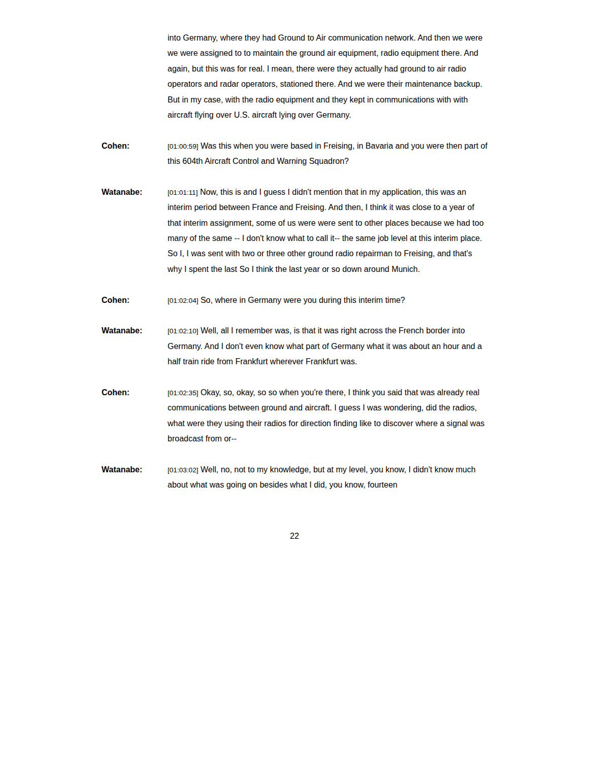into Germany, where they had Ground to Air communication network. And then we were we were assigned to to maintain the ground air equipment, radio equipment there. And again, but this was for real. I mean, there were they actually had ground to air radio operators and radar operators, stationed there. And we were their maintenance backup. But in my case, with the radio equipment and they kept in communications with with aircraft flying over U.S. aircraft lying over Germany.
Cohen:
[01:00:59] Was this when you were based in Freising, in Bavaria and you were then part of this 604th Aircraft Control and Warning Squadron?
Watanabe:
[01:01:11] Now, this is and I guess I didn't mention that in my application, this was an interim period between France and Freising. And then, I think it was close to a year of that interim assignment, some of us were were sent to other places because we had too many of the same -- I don't know what to call it-- the same job level at this interim place. So I, I was sent with two or three other ground radio repairman to Freising, and that's why I spent the last So I think the last year or so down around Munich.
Cohen:
[01:02:04] So, where in Germany were you during this interim time?
Watanabe:
[01:02:10] Well, all I remember was, is that it was right across the French border into Germany. And I don't even know what part of Germany what it was about an hour and a half train ride from Frankfurt wherever Frankfurt was.
Cohen:
[01:02:35] Okay, so, okay, so so when you're there, I think you said that was already real communications between ground and aircraft. I guess I was wondering, did the radios, what were they using their radios for direction finding like to discover where a signal was broadcast from or--
Watanabe:
[01:03:02] Well, no, not to my knowledge, but at my level, you know, I didn't know much about what was going on besides what I did, you know, fourteen
22